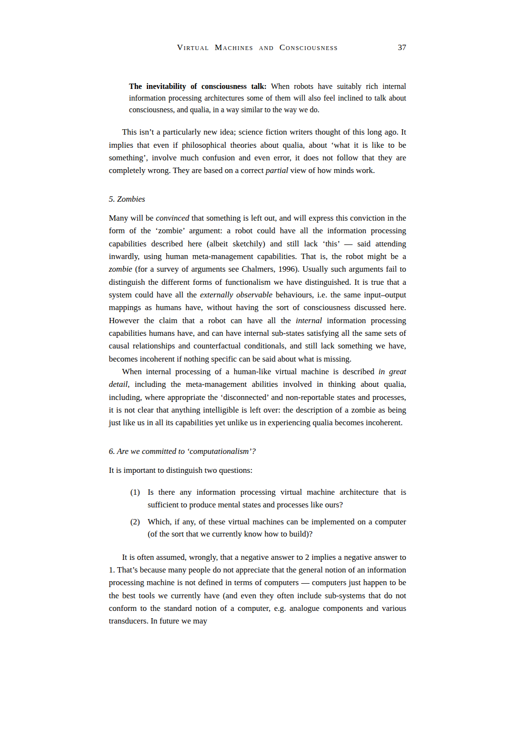Virtual Machines and Consciousness 37
The inevitability of consciousness talk: When robots have suitably rich internal information processing architectures some of them will also feel inclined to talk about consciousness, and qualia, in a way similar to the way we do.
This isn’t a particularly new idea; science fiction writers thought of this long ago. It implies that even if philosophical theories about qualia, about ‘what it is like to be something’, involve much confusion and even error, it does not follow that they are completely wrong. They are based on a correct partial view of how minds work.
5. Zombies
Many will be convinced that something is left out, and will express this conviction in the form of the ‘zombie’ argument: a robot could have all the information processing capabilities described here (albeit sketchily) and still lack ‘this’ — said attending inwardly, using human meta-management capabilities. That is, the robot might be a zombie (for a survey of arguments see Chalmers, 1996). Usually such arguments fail to distinguish the different forms of functionalism we have distinguished. It is true that a system could have all the externally observable behaviours, i.e. the same input–output mappings as humans have, without having the sort of consciousness discussed here. However the claim that a robot can have all the internal information processing capabilities humans have, and can have internal sub-states satisfying all the same sets of causal relationships and counterfactual conditionals, and still lack something we have, becomes incoherent if nothing specific can be said about what is missing.
When internal processing of a human-like virtual machine is described in great detail, including the meta-management abilities involved in thinking about qualia, including, where appropriate the ‘disconnected’ and non-reportable states and processes, it is not clear that anything intelligible is left over: the description of a zombie as being just like us in all its capabilities yet unlike us in experiencing qualia becomes incoherent.
6. Are we committed to ‘computationalism’?
It is important to distinguish two questions:
(1) Is there any information processing virtual machine architecture that is sufficient to produce mental states and processes like ours?
(2) Which, if any, of these virtual machines can be implemented on a computer (of the sort that we currently know how to build)?
It is often assumed, wrongly, that a negative answer to 2 implies a negative answer to 1. That’s because many people do not appreciate that the general notion of an information processing machine is not defined in terms of computers — computers just happen to be the best tools we currently have (and even they often include sub-systems that do not conform to the standard notion of a computer, e.g. analogue components and various transducers. In future we may